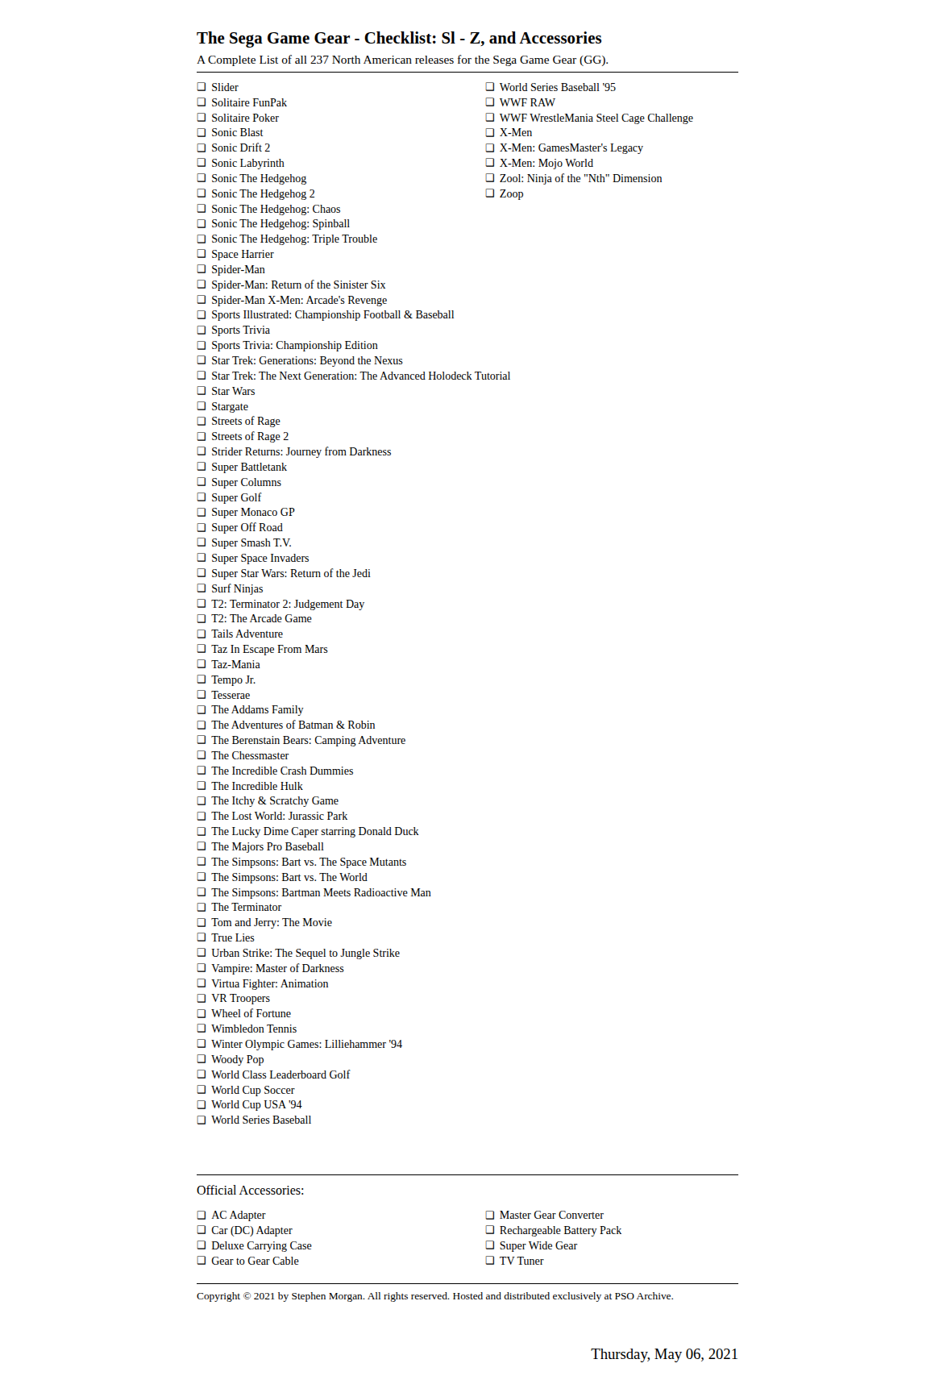The Sega Game Gear - Checklist: Sl - Z, and Accessories
A Complete List of all 237 North American releases for the Sega Game Gear (GG).
Slider
Solitaire FunPak
Solitaire Poker
Sonic Blast
Sonic Drift 2
Sonic Labyrinth
Sonic The Hedgehog
Sonic The Hedgehog 2
Sonic The Hedgehog: Chaos
Sonic The Hedgehog: Spinball
Sonic The Hedgehog: Triple Trouble
Space Harrier
Spider-Man
Spider-Man: Return of the Sinister Six
Spider-Man X-Men: Arcade's Revenge
Sports Illustrated: Championship Football & Baseball
Sports Trivia
Sports Trivia: Championship Edition
Star Trek: Generations: Beyond the Nexus
Star Trek: The Next Generation: The Advanced Holodeck Tutorial
Star Wars
Stargate
Streets of Rage
Streets of Rage 2
Strider Returns: Journey from Darkness
Super Battletank
Super Columns
Super Golf
Super Monaco GP
Super Off Road
Super Smash T.V.
Super Space Invaders
Super Star Wars: Return of the Jedi
Surf Ninjas
T2: Terminator 2: Judgement Day
T2: The Arcade Game
Tails Adventure
Taz In Escape From Mars
Taz-Mania
Tempo Jr.
Tesserae
The Addams Family
The Adventures of Batman & Robin
The Berenstain Bears: Camping Adventure
The Chessmaster
The Incredible Crash Dummies
The Incredible Hulk
The Itchy & Scratchy Game
The Lost World: Jurassic Park
The Lucky Dime Caper starring Donald Duck
The Majors Pro Baseball
The Simpsons: Bart vs. The Space Mutants
The Simpsons: Bart vs. The World
The Simpsons: Bartman Meets Radioactive Man
The Terminator
Tom and Jerry: The Movie
True Lies
Urban Strike: The Sequel to Jungle Strike
Vampire: Master of Darkness
Virtua Fighter: Animation
VR Troopers
Wheel of Fortune
Wimbledon Tennis
Winter Olympic Games: Lilliehammer '94
Woody Pop
World Class Leaderboard Golf
World Cup Soccer
World Cup USA '94
World Series Baseball
World Series Baseball '95
WWF RAW
WWF WrestleMania Steel Cage Challenge
X-Men
X-Men: GamesMaster's Legacy
X-Men: Mojo World
Zool: Ninja of the "Nth" Dimension
Zoop
Official Accessories:
AC Adapter
Car (DC) Adapter
Deluxe Carrying Case
Gear to Gear Cable
Master Gear Converter
Rechargeable Battery Pack
Super Wide Gear
TV Tuner
Copyright © 2021 by Stephen Morgan. All rights reserved. Hosted and distributed exclusively at PSO Archive.
Thursday, May 06, 2021